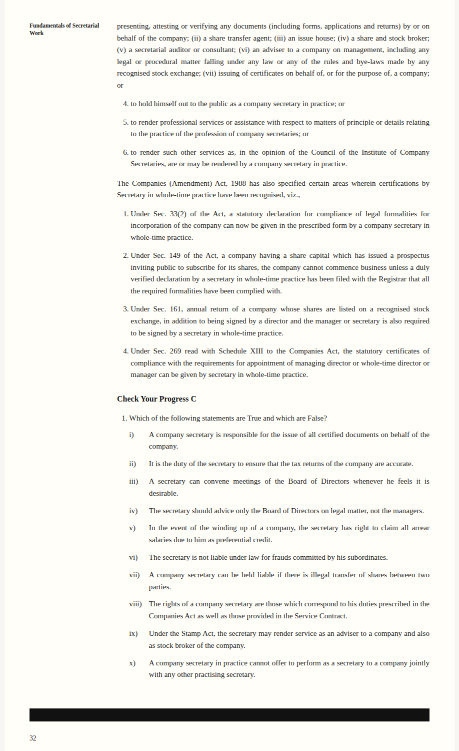Fundamentals of Secretarial Work
presenting, attesting or verifying any documents (including forms, applications and returns) by or on behalf of the company; (ii) a share transfer agent; (iii) an issue house; (iv) a share and stock broker; (v) a secretarial auditor or consultant; (vi) an adviser to a company on management, including any legal or procedural matter falling under any law or any of the rules and bye-laws made by any recognised stock exchange; (vii) issuing of certificates on behalf of, or for the purpose of, a company; or
to hold himself out to the public as a company secretary in practice; or
to render professional services or assistance with respect to matters of principle or details relating to the practice of the profession of company secretaries; or
to render such other services as, in the opinion of the Council of the Institute of Company Secretaries, are or may be rendered by a company secretary in practice.
The Companies (Amendment) Act, 1988 has also specified certain areas wherein certifications by Secretary in whole-time practice have been recognised, viz.,
Under Sec. 33(2) of the Act, a statutory declaration for compliance of legal formalities for incorporation of the company can now be given in the prescribed form by a company secretary in whole-time practice.
Under Sec. 149 of the Act, a company having a share capital which has issued a prospectus inviting public to subscribe for its shares, the company cannot commence business unless a duly verified declaration by a secretary in whole-time practice has been filed with the Registrar that all the required formalities have been complied with.
Under Sec. 161, annual return of a company whose shares are listed on a recognised stock exchange, in addition to being signed by a director and the manager or secretary is also required to be signed by a secretary in whole-time practice.
Under Sec. 269 read with Schedule XIII to the Companies Act, the statutory certificates of compliance with the requirements for appointment of managing director or whole-time director or manager can be given by secretary in whole-time practice.
Check Your Progress C
Which of the following statements are True and which are False?
i) A company secretary is responsible for the issue of all certified documents on behalf of the company.
ii) It is the duty of the secretary to ensure that the tax returns of the company are accurate.
iii) A secretary can convene meetings of the Board of Directors whenever he feels it is desirable.
iv) The secretary should advice only the Board of Directors on legal matter, not the managers.
v) In the event of the winding up of a company, the secretary has right to claim all arrear salaries due to him as preferential credit.
vi) The secretary is not liable under law for frauds committed by his subordinates.
vii) A company secretary can be held liable if there is illegal transfer of shares between two parties.
viii) The rights of a company secretary are those which correspond to his duties prescribed in the Companies Act as well as those provided in the Service Contract.
ix) Under the Stamp Act, the secretary may render service as an adviser to a company and also as stock broker of the company.
x) A company secretary in practice cannot offer to perform as a secretary to a company jointly with any other practising secretary.
32